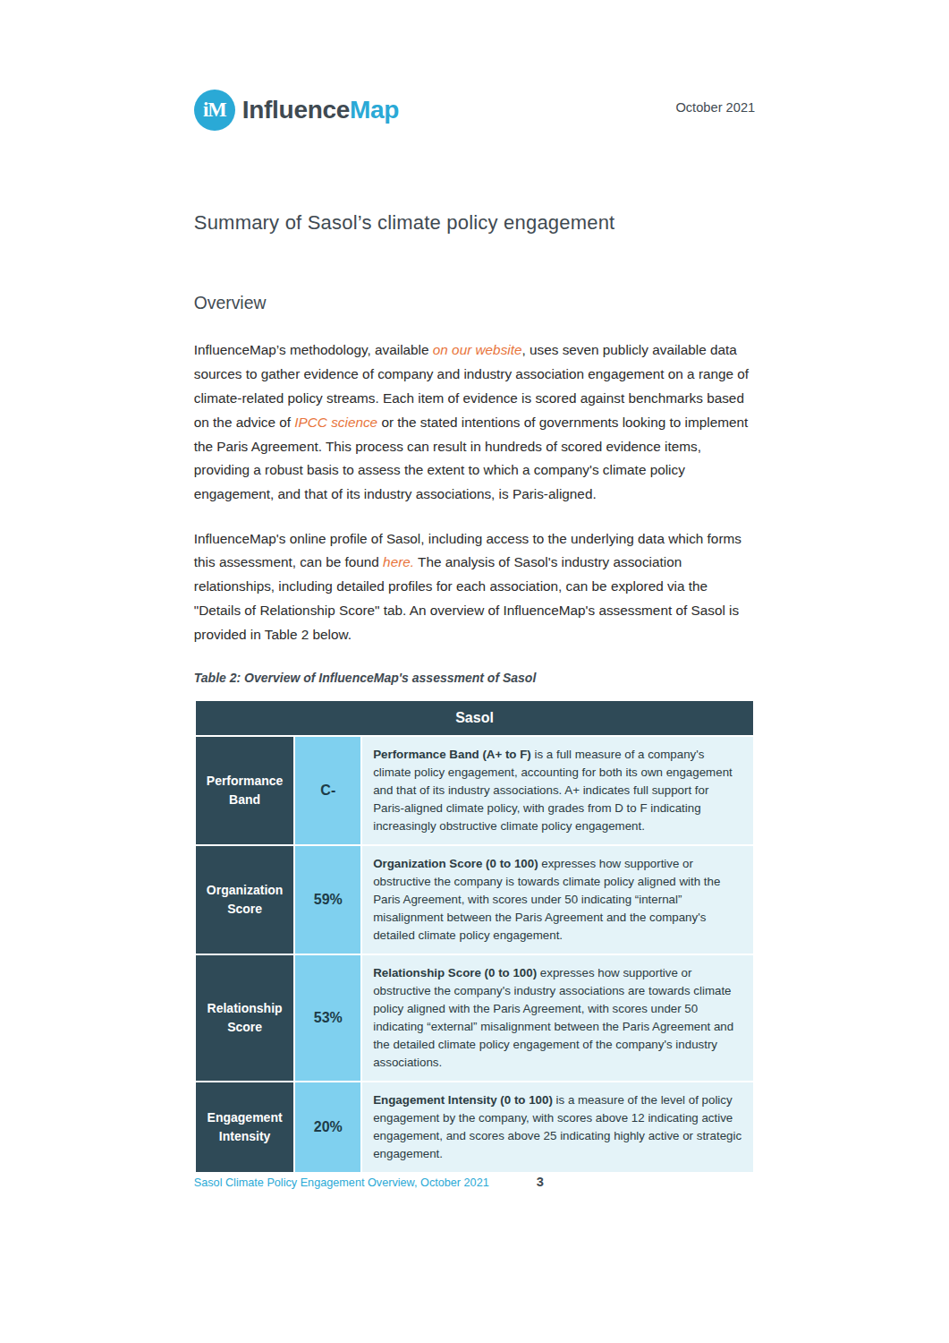iM
Influence Map
October 2021
Summary of Sasol’s climate policy engagement
Overview
InfluenceMap’s methodology, available on our website, uses seven publicly available data sources to gather evidence of company and industry association engagement on a range of climate-related policy streams. Each item of evidence is scored against benchmarks based on the advice of IPCC science or the stated intentions of governments looking to implement the Paris Agreement. This process can result in hundreds of scored evidence items, providing a robust basis to assess the extent to which a company's climate policy engagement, and that of its industry associations, is Paris-aligned.
InfluenceMap's online profile of Sasol, including access to the underlying data which forms this assessment, can be found here. The analysis of Sasol's industry association relationships, including detailed profiles for each association, can be explored via the "Details of Relationship Score" tab. An overview of InfluenceMap's assessment of Sasol is provided in Table 2 below.
Table 2: Overview of InfluenceMap's assessment of Sasol
| Sasol |
| --- |
| Performance Band | C- | Performance Band (A+ to F) is a full measure of a company's climate policy engagement, accounting for both its own engagement and that of its industry associations. A+ indicates full support for Paris-aligned climate policy, with grades from D to F indicating increasingly obstructive climate policy engagement. |
| Organization Score | 59% | Organization Score (0 to 100) expresses how supportive or obstructive the company is towards climate policy aligned with the Paris Agreement, with scores under 50 indicating “internal” misalignment between the Paris Agreement and the company's detailed climate policy engagement. |
| Relationship Score | 53% | Relationship Score (0 to 100) expresses how supportive or obstructive the company's industry associations are towards climate policy aligned with the Paris Agreement, with scores under 50 indicating “external” misalignment between the Paris Agreement and the detailed climate policy engagement of the company's industry associations. |
| Engagement Intensity | 20% | Engagement Intensity (0 to 100) is a measure of the level of policy engagement by the company, with scores above 12 indicating active engagement, and scores above 25 indicating highly active or strategic engagement. |
Sasol Climate Policy Engagement Overview, October 2021 3